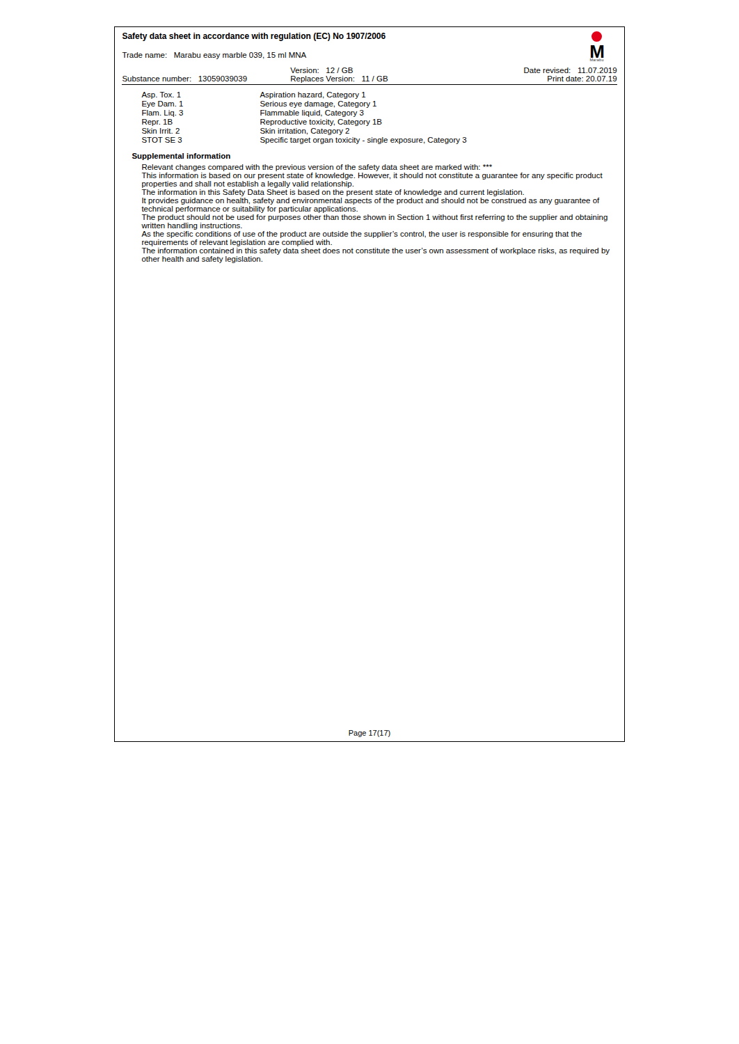M
Marabu
Safety data sheet in accordance with regulation (EC) No 1907/2006
Trade name: Marabu easy marble 039, 15 ml MNA
| | Version: 12 / GB | Date revised: 11.07.2019 |
| Substance number: 13059039039 | Replaces Version: 11 / GB | Print date: 20.07.19 |
| Asp. Tox. 1 | Aspiration hazard, Category 1 |
| Eye Dam. 1 | Serious eye damage, Category 1 |
| Flam. Liq. 3 | Flammable liquid, Category 3 |
| Repr. 1B | Reproductive toxicity, Category 1B |
| Skin Irrit. 2 | Skin irritation, Category 2 |
| STOT SE 3 | Specific target organ toxicity - single exposure, Category 3 |
Supplemental information
Relevant changes compared with the previous version of the safety data sheet are marked with: ***
This information is based on our present state of knowledge. However, it should not constitute a guarantee for any specific product properties and shall not establish a legally valid relationship.
The information in this Safety Data Sheet is based on the present state of knowledge and current legislation.
It provides guidance on health, safety and environmental aspects of the product and should not be construed as any guarantee of technical performance or suitability for particular applications.
The product should not be used for purposes other than those shown in Section 1 without first referring to the supplier and obtaining written handling instructions.
As the specific conditions of use of the product are outside the supplier’s control, the user is responsible for ensuring that the requirements of relevant legislation are complied with.
The information contained in this safety data sheet does not constitute the user’s own assessment of workplace risks, as required by other health and safety legislation.
Page 17(17)